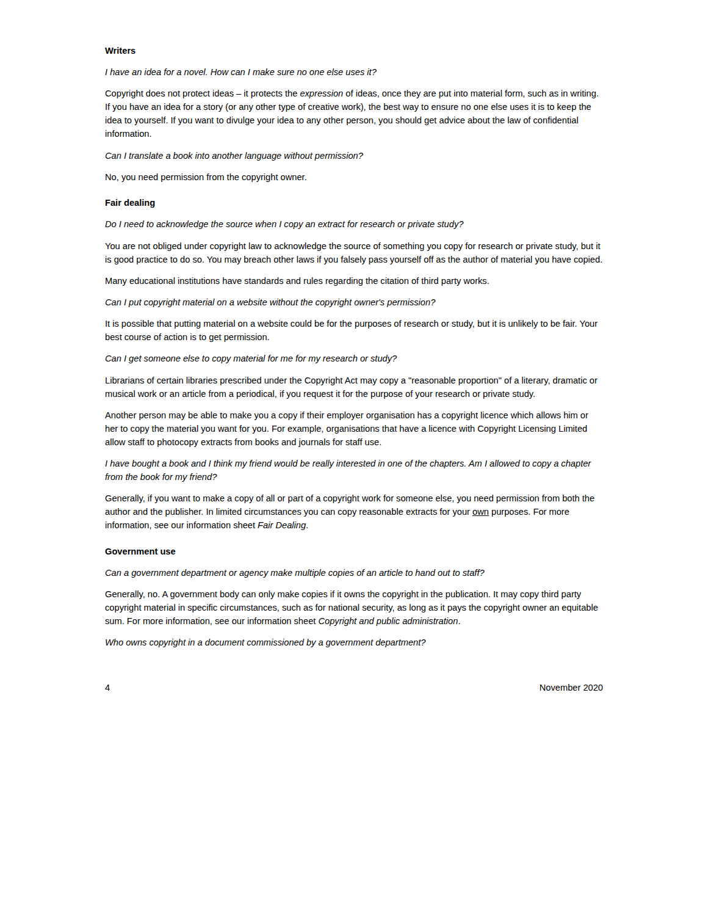Writers
I have an idea for a novel. How can I make sure no one else uses it?
Copyright does not protect ideas – it protects the expression of ideas, once they are put into material form, such as in writing. If you have an idea for a story (or any other type of creative work), the best way to ensure no one else uses it is to keep the idea to yourself. If you want to divulge your idea to any other person, you should get advice about the law of confidential information.
Can I translate a book into another language without permission?
No, you need permission from the copyright owner.
Fair dealing
Do I need to acknowledge the source when I copy an extract for research or private study?
You are not obliged under copyright law to acknowledge the source of something you copy for research or private study, but it is good practice to do so. You may breach other laws if you falsely pass yourself off as the author of material you have copied.
Many educational institutions have standards and rules regarding the citation of third party works.
Can I put copyright material on a website without the copyright owner's permission?
It is possible that putting material on a website could be for the purposes of research or study, but it is unlikely to be fair. Your best course of action is to get permission.
Can I get someone else to copy material for me for my research or study?
Librarians of certain libraries prescribed under the Copyright Act may copy a "reasonable proportion" of a literary, dramatic or musical work or an article from a periodical, if you request it for the purpose of your research or private study.
Another person may be able to make you a copy if their employer organisation has a copyright licence which allows him or her to copy the material you want for you. For example, organisations that have a licence with Copyright Licensing Limited allow staff to photocopy extracts from books and journals for staff use.
I have bought a book and I think my friend would be really interested in one of the chapters. Am I allowed to copy a chapter from the book for my friend?
Generally, if you want to make a copy of all or part of a copyright work for someone else, you need permission from both the author and the publisher. In limited circumstances you can copy reasonable extracts for your own purposes. For more information, see our information sheet Fair Dealing.
Government use
Can a government department or agency make multiple copies of an article to hand out to staff?
Generally, no. A government body can only make copies if it owns the copyright in the publication. It may copy third party copyright material in specific circumstances, such as for national security, as long as it pays the copyright owner an equitable sum. For more information, see our information sheet Copyright and public administration.
Who owns copyright in a document commissioned by a government department?
4 November 2020